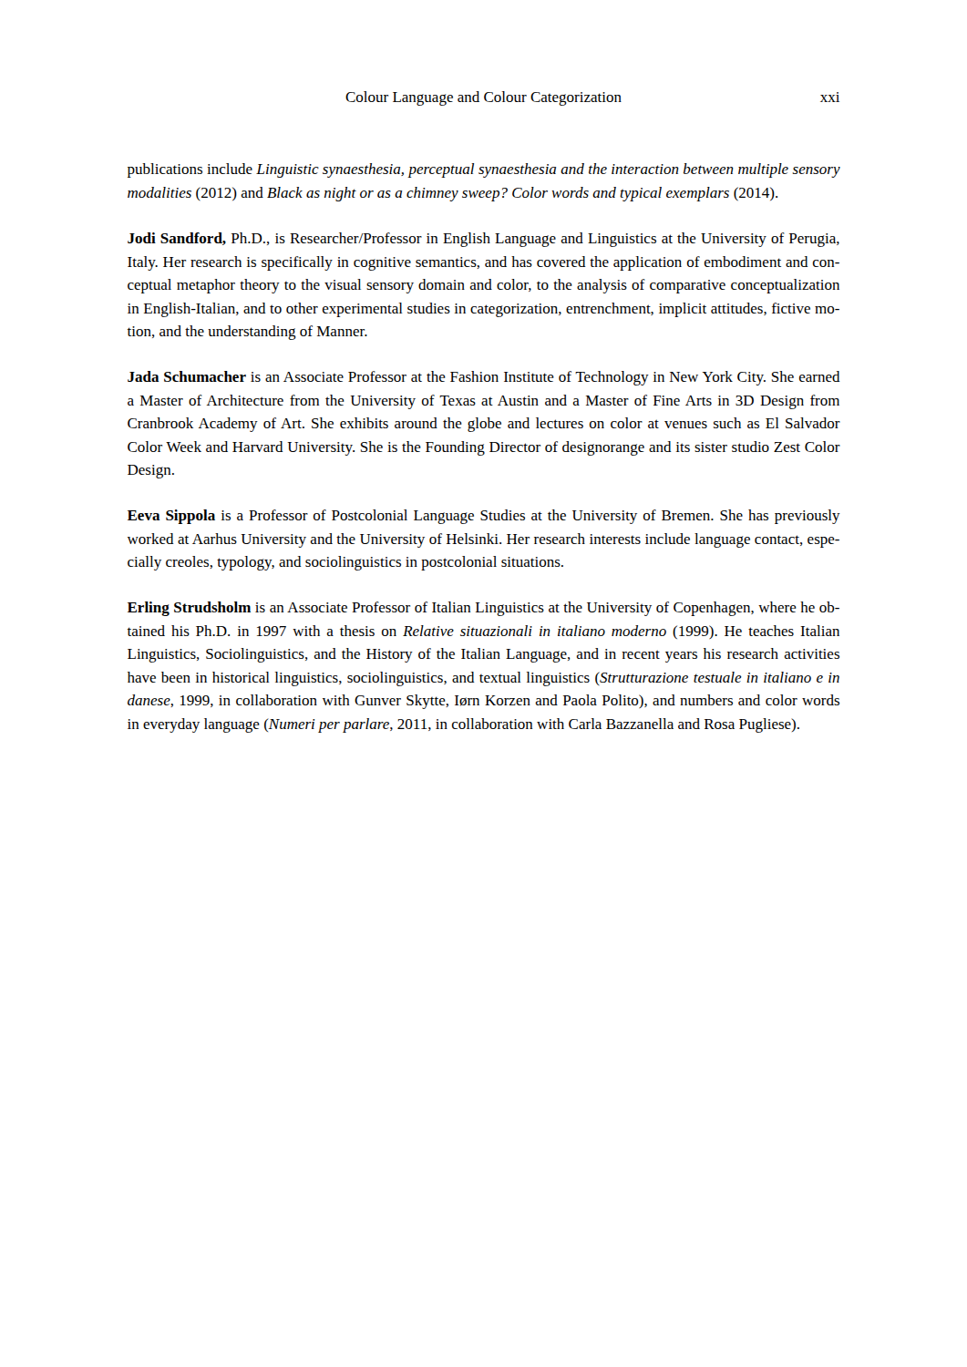Colour Language and Colour Categorization xxi
publications include Linguistic synaesthesia, perceptual synaesthesia and the interaction between multiple sensory modalities (2012) and Black as night or as a chimney sweep? Color words and typical exemplars (2014).
Jodi Sandford, Ph.D., is Researcher/Professor in English Language and Linguistics at the University of Perugia, Italy. Her research is specifically in cognitive semantics, and has covered the application of embodiment and conceptual metaphor theory to the visual sensory domain and color, to the analysis of comparative conceptualization in English-Italian, and to other experimental studies in categorization, entrenchment, implicit attitudes, fictive motion, and the understanding of Manner.
Jada Schumacher is an Associate Professor at the Fashion Institute of Technology in New York City. She earned a Master of Architecture from the University of Texas at Austin and a Master of Fine Arts in 3D Design from Cranbrook Academy of Art. She exhibits around the globe and lectures on color at venues such as El Salvador Color Week and Harvard University. She is the Founding Director of designorange and its sister studio Zest Color Design.
Eeva Sippola is a Professor of Postcolonial Language Studies at the University of Bremen. She has previously worked at Aarhus University and the University of Helsinki. Her research interests include language contact, especially creoles, typology, and sociolinguistics in postcolonial situations.
Erling Strudsholm is an Associate Professor of Italian Linguistics at the University of Copenhagen, where he obtained his Ph.D. in 1997 with a thesis on Relative situazionali in italiano moderno (1999). He teaches Italian Linguistics, Sociolinguistics, and the History of the Italian Language, and in recent years his research activities have been in historical linguistics, sociolinguistics, and textual linguistics (Strutturazione testuale in italiano e in danese, 1999, in collaboration with Gunver Skytte, Iørn Korzen and Paola Polito), and numbers and color words in everyday language (Numeri per parlare, 2011, in collaboration with Carla Bazzanella and Rosa Pugliese).